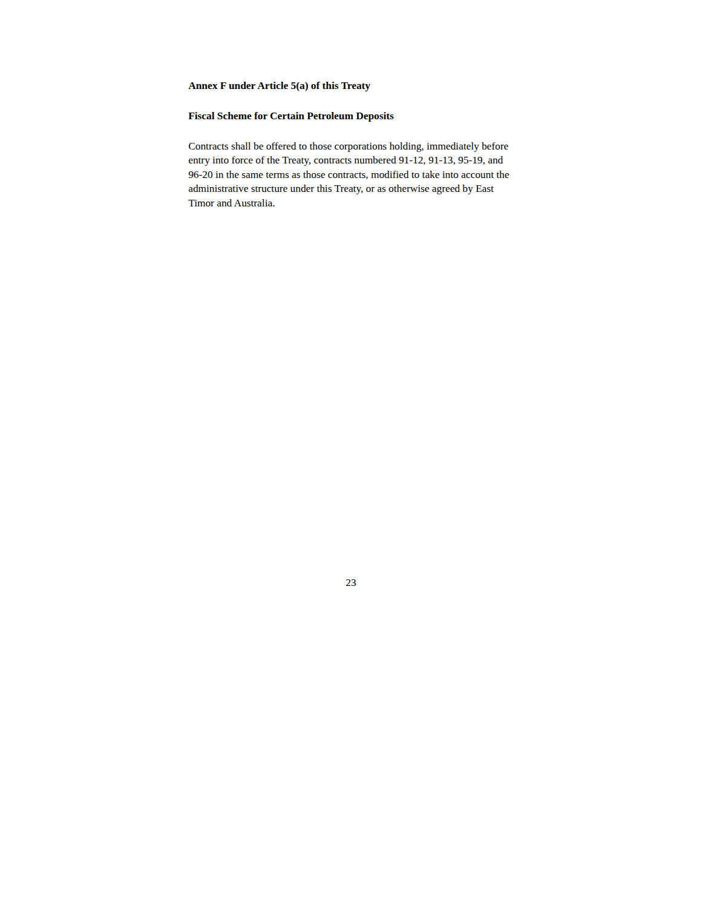Annex F under Article 5(a) of this Treaty
Fiscal Scheme for Certain Petroleum Deposits
Contracts shall be offered to those corporations holding, immediately before entry into force of the Treaty, contracts numbered 91-12, 91-13, 95-19, and 96-20 in the same terms as those contracts, modified to take into account the administrative structure under this Treaty, or as otherwise agreed by East Timor and Australia.
23